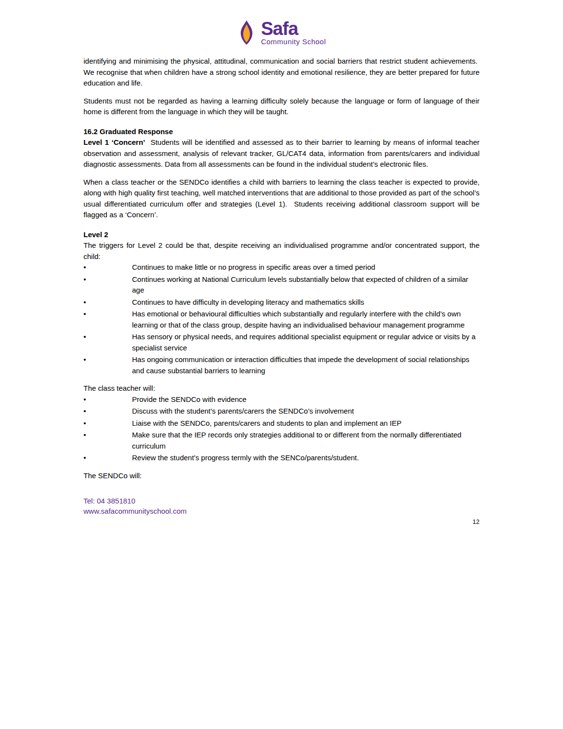Safa
Community School
identifying and minimising the physical, attitudinal, communication and social barriers that restrict student achievements. We recognise that when children have a strong school identity and emotional resilience, they are better prepared for future education and life.
Students must not be regarded as having a learning difficulty solely because the language or form of language of their home is different from the language in which they will be taught.
16.2 Graduated Response
Level 1 ‘Concern’ Students will be identified and assessed as to their barrier to learning by means of informal teacher observation and assessment, analysis of relevant tracker, GL/CAT4 data, information from parents/carers and individual diagnostic assessments. Data from all assessments can be found in the individual student’s electronic files.
When a class teacher or the SENDCo identifies a child with barriers to learning the class teacher is expected to provide, along with high quality first teaching, well matched interventions that are additional to those provided as part of the school’s usual differentiated curriculum offer and strategies (Level 1). Students receiving additional classroom support will be flagged as a ‘Concern’.
Level 2
The triggers for Level 2 could be that, despite receiving an individualised programme and/or concentrated support, the child:
Continues to make little or no progress in specific areas over a timed period
Continues working at National Curriculum levels substantially below that expected of children of a similar age
Continues to have difficulty in developing literacy and mathematics skills
Has emotional or behavioural difficulties which substantially and regularly interfere with the child’s own learning or that of the class group, despite having an individualised behaviour management programme
Has sensory or physical needs, and requires additional specialist equipment or regular advice or visits by a specialist service
Has ongoing communication or interaction difficulties that impede the development of social relationships and cause substantial barriers to learning
The class teacher will:
Provide the SENDCo with evidence
Discuss with the student’s parents/carers the SENDCo’s involvement
Liaise with the SENDCo, parents/carers and students to plan and implement an IEP
Make sure that the IEP records only strategies additional to or different from the normally differentiated curriculum
Review the student’s progress termly with the SENCo/parents/student.
The SENDCo will:
Tel: 04 3851810
www.safacommunityschool.com
12